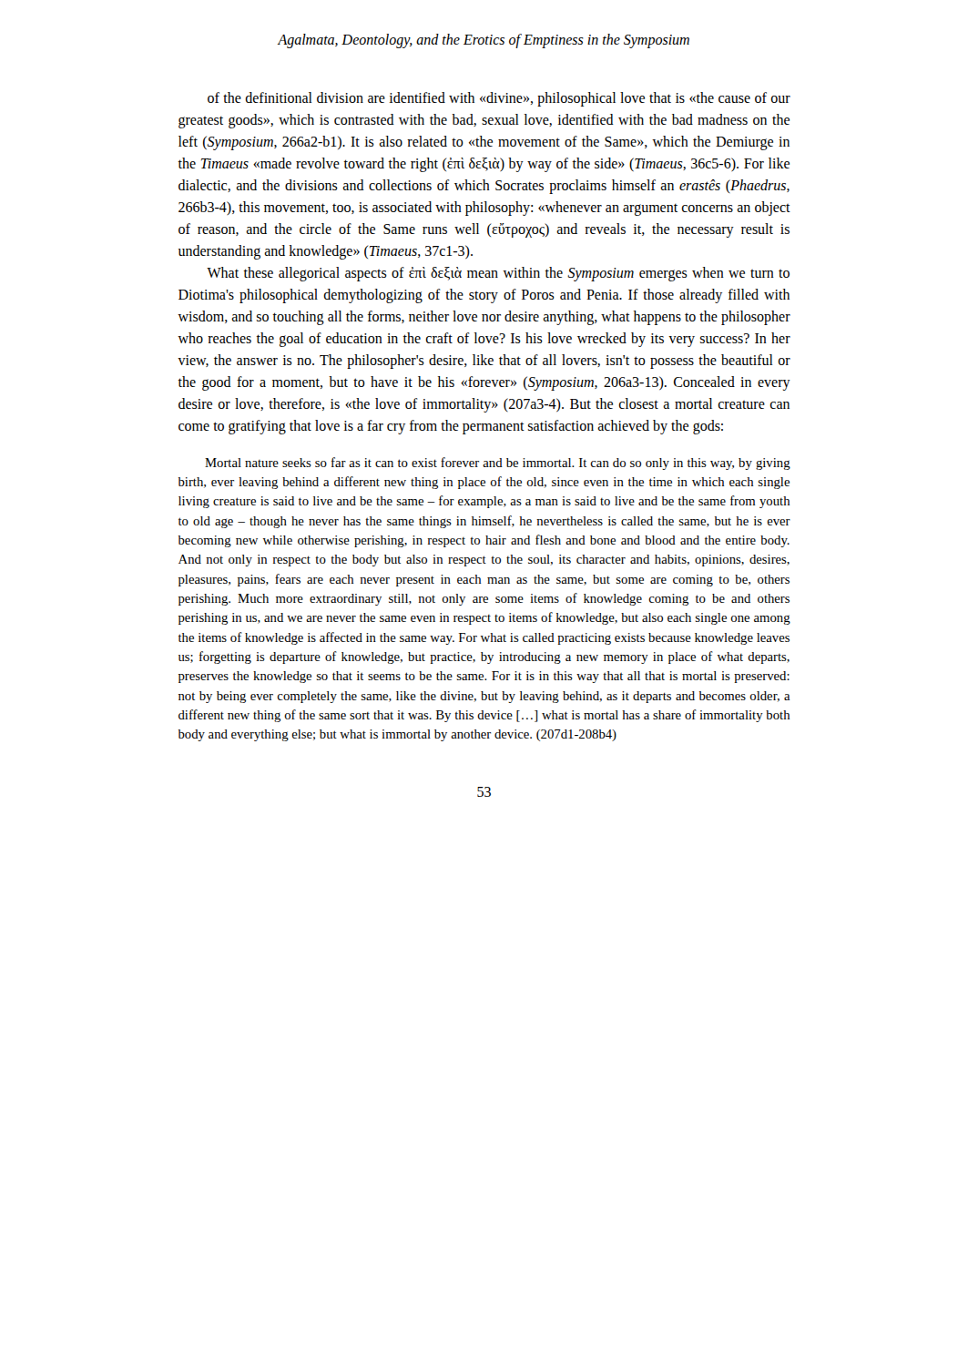Agalmata, Deontology, and the Erotics of Emptiness in the Symposium
of the definitional division are identified with «divine», philosophical love that is «the cause of our greatest goods», which is contrasted with the bad, sexual love, identified with the bad madness on the left (Symposium, 266a2-b1). It is also related to «the movement of the Same», which the Demiurge in the Timaeus «made revolve toward the right (ἐπὶ δεξιὰ) by way of the side» (Timaeus, 36c5-6). For like dialectic, and the divisions and collections of which Socrates proclaims himself an erastês (Phaedrus, 266b3-4), this movement, too, is associated with philosophy: «whenever an argument concerns an object of reason, and the circle of the Same runs well (εὔτροχος) and reveals it, the necessary result is understanding and knowledge» (Timaeus, 37c1-3).
What these allegorical aspects of ἐπὶ δεξιὰ mean within the Symposium emerges when we turn to Diotima's philosophical demythologizing of the story of Poros and Penia. If those already filled with wisdom, and so touching all the forms, neither love nor desire anything, what happens to the philosopher who reaches the goal of education in the craft of love? Is his love wrecked by its very success? In her view, the answer is no. The philosopher's desire, like that of all lovers, isn't to possess the beautiful or the good for a moment, but to have it be his «forever» (Symposium, 206a3-13). Concealed in every desire or love, therefore, is «the love of immortality» (207a3-4). But the closest a mortal creature can come to gratifying that love is a far cry from the permanent satisfaction achieved by the gods:
Mortal nature seeks so far as it can to exist forever and be immortal. It can do so only in this way, by giving birth, ever leaving behind a different new thing in place of the old, since even in the time in which each single living creature is said to live and be the same – for example, as a man is said to live and be the same from youth to old age – though he never has the same things in himself, he nevertheless is called the same, but he is ever becoming new while otherwise perishing, in respect to hair and flesh and bone and blood and the entire body. And not only in respect to the body but also in respect to the soul, its character and habits, opinions, desires, pleasures, pains, fears are each never present in each man as the same, but some are coming to be, others perishing. Much more extraordinary still, not only are some items of knowledge coming to be and others perishing in us, and we are never the same even in respect to items of knowledge, but also each single one among the items of knowledge is affected in the same way. For what is called practicing exists because knowledge leaves us; forgetting is departure of knowledge, but practice, by introducing a new memory in place of what departs, preserves the knowledge so that it seems to be the same. For it is in this way that all that is mortal is preserved: not by being ever completely the same, like the divine, but by leaving behind, as it departs and becomes older, a different new thing of the same sort that it was. By this device […] what is mortal has a share of immortality both body and everything else; but what is immortal by another device. (207d1-208b4)
53